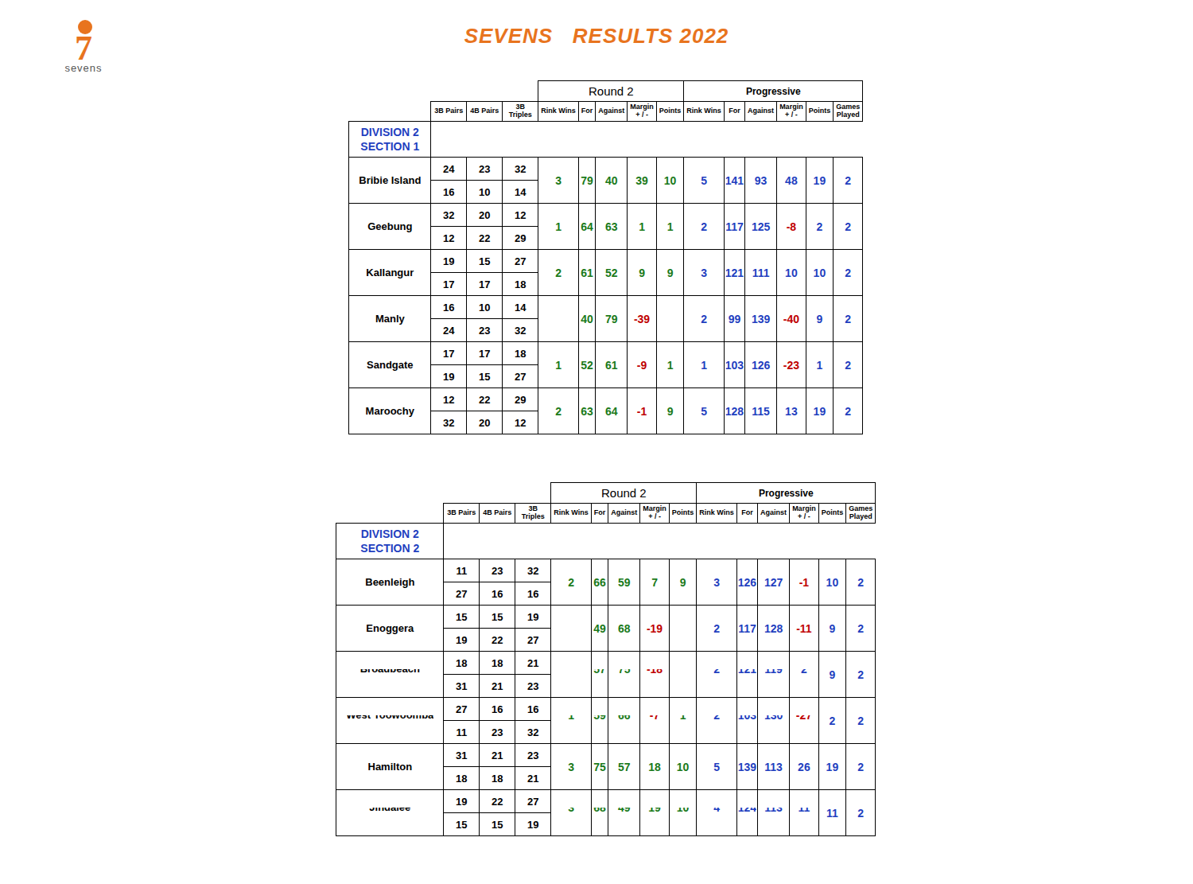7
sevens
SEVENS RESULTS 2022
| | | | Round 2 | Progressive |
| | 3B Pairs | 4B Pairs | 3B Triples | Rink Wins | For | Against | Margin + / - | Points | Rink Wins | For | Against | Margin + / - | Points | Games Played |
| | DIVISION 2 SECTION 1 | |
| | Bribie Island | 24 | 23 | 32 | 3 | 79 | 40 | 39 | 10 | 5 | 141 | 93 | 48 | 19 | 2 |
| | 16 | 10 | 14 |
| | Geebung | 32 | 20 | 12 | 1 | 64 | 63 | 1 | 1 | 2 | 117 | 125 | -8 | 2 | 2 |
| | 12 | 22 | 29 |
| | Kallangur | 19 | 15 | 27 | 2 | 61 | 52 | 9 | 9 | 3 | 121 | 111 | 10 | 10 | 2 |
| | 17 | 17 | 18 |
| | Manly | 16 | 10 | 14 | | 40 | 79 | -39 | | 2 | 99 | 139 | -40 | 9 | 2 |
| | 24 | 23 | 32 |
| | Sandgate | 17 | 17 | 18 | 1 | 52 | 61 | -9 | 1 | 1 | 103 | 126 | -23 | 1 | 2 |
| | 19 | 15 | 27 |
| | Maroochy | 12 | 22 | 29 | 2 | 63 | 64 | -1 | 9 | 5 | 128 | 115 | 13 | 19 | 2 |
| | 32 | 20 | 12 |
| | | | Round 2 | Progressive |
| | 3B Pairs | 4B Pairs | 3B Triples | Rink Wins | For | Against | Margin + / - | Points | Rink Wins | For | Against | Margin + / - | Points | Games Played |
| | DIVISION 2 SECTION 2 | |
| | Beenleigh | 11 | 23 | 32 | 2 | 66 | 59 | 7 | 9 | 3 | 126 | 127 | -1 | 10 | 2 |
| | 27 | 16 | 16 |
| | Enoggera | 15 | 15 | 19 | | 49 | 68 | -19 | | 2 | 117 | 128 | -11 | 9 | 2 |
| | 19 | 22 | 27 |
| | Broadbeach | 18 | 18 | 21 | | 57 | 75 | -18 | | 2 | 121 | 119 | 2 | 9 | 2 |
| | 31 | 21 | 23 |
| | West Toowoomba | 27 | 16 | 16 | 1 | 59 | 66 | -7 | 1 | 2 | 103 | 130 | -27 | 2 | 2 |
| | 11 | 23 | 32 |
| | Hamilton | 31 | 21 | 23 | 3 | 75 | 57 | 18 | 10 | 5 | 139 | 113 | 26 | 19 | 2 |
| | 18 | 18 | 21 |
| | Jindalee | 19 | 22 | 27 | 3 | 68 | 49 | 19 | 10 | 4 | 124 | 113 | 11 | 11 | 2 |
| | 15 | 15 | 19 |